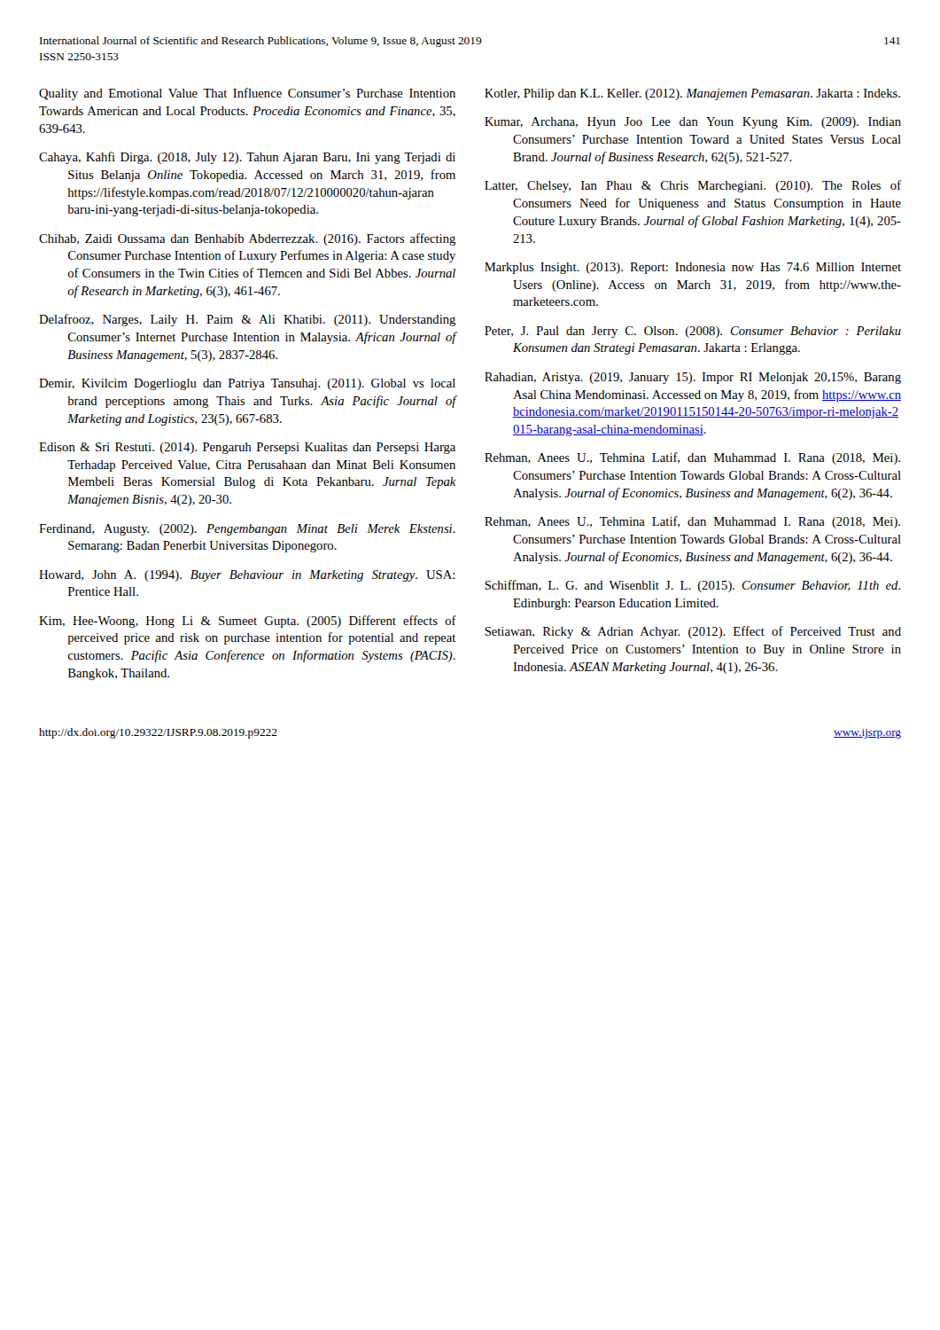International Journal of Scientific and Research Publications, Volume 9, Issue 8, August 2019 141
ISSN 2250-3153
Quality and Emotional Value That Influence Consumer’s Purchase Intention Towards American and Local Products. Procedia Economics and Finance, 35, 639-643.
Cahaya, Kahfi Dirga. (2018, July 12). Tahun Ajaran Baru, Ini yang Terjadi di Situs Belanja Online Tokopedia. Accessed on March 31, 2019, from https://lifestyle.kompas.com/read/2018/07/12/210000020/tahun-ajaran baru-ini-yang-terjadi-di-situs-belanja-tokopedia.
Chihab, Zaidi Oussama dan Benhabib Abderrezzak. (2016). Factors affecting Consumer Purchase Intention of Luxury Perfumes in Algeria: A case study of Consumers in the Twin Cities of Tlemcen and Sidi Bel Abbes. Journal of Research in Marketing, 6(3), 461-467.
Delafrooz, Narges, Laily H. Paim & Ali Khatibi. (2011). Understanding Consumer’s Internet Purchase Intention in Malaysia. African Journal of Business Management, 5(3), 2837-2846.
Demir, Kivilcim Dogerlioglu dan Patriya Tansuhaj. (2011). Global vs local brand perceptions among Thais and Turks. Asia Pacific Journal of Marketing and Logistics, 23(5), 667-683.
Edison & Sri Restuti. (2014). Pengaruh Persepsi Kualitas dan Persepsi Harga Terhadap Perceived Value, Citra Perusahaan dan Minat Beli Konsumen Membeli Beras Komersial Bulog di Kota Pekanbaru. Jurnal Tepak Manajemen Bisnis, 4(2), 20-30.
Ferdinand, Augusty. (2002). Pengembangan Minat Beli Merek Ekstensi. Semarang: Badan Penerbit Universitas Diponegoro.
Howard, John A. (1994). Buyer Behaviour in Marketing Strategy. USA: Prentice Hall.
Kim, Hee-Woong, Hong Li & Sumeet Gupta. (2005) Different effects of perceived price and risk on purchase intention for potential and repeat customers. Pacific Asia Conference on Information Systems (PACIS). Bangkok, Thailand.
Kotler, Philip dan K.L. Keller. (2012). Manajemen Pemasaran. Jakarta : Indeks.
Kumar, Archana, Hyun Joo Lee dan Youn Kyung Kim. (2009). Indian Consumers’ Purchase Intention Toward a United States Versus Local Brand. Journal of Business Research, 62(5), 521-527.
Latter, Chelsey, Ian Phau & Chris Marchegiani. (2010). The Roles of Consumers Need for Uniqueness and Status Consumption in Haute Couture Luxury Brands. Journal of Global Fashion Marketing, 1(4), 205-213.
Markplus Insight. (2013). Report: Indonesia now Has 74.6 Million Internet Users (Online). Access on March 31, 2019, from http://www.the-marketeers.com.
Peter, J. Paul dan Jerry C. Olson. (2008). Consumer Behavior : Perilaku Konsumen dan Strategi Pemasaran. Jakarta : Erlangga.
Rahadian, Aristya. (2019, January 15). Impor RI Melonjak 20,15%, Barang Asal China Mendominasi. Accessed on May 8, 2019, from https://www.cnbcindonesia.com/market/20190115150144-20-50763/impor-ri-melonjak-2015-barang-asal-china-mendominasi.
Rehman, Anees U., Tehmina Latif, dan Muhammad I. Rana (2018, Mei). Consumers’ Purchase Intention Towards Global Brands: A Cross-Cultural Analysis. Journal of Economics, Business and Management, 6(2), 36-44.
Rehman, Anees U., Tehmina Latif, dan Muhammad I. Rana (2018, Mei). Consumers’ Purchase Intention Towards Global Brands: A Cross-Cultural Analysis. Journal of Economics, Business and Management, 6(2), 36-44.
Schiffman, L. G. and Wisenblit J. L. (2015). Consumer Behavior, 11th ed. Edinburgh: Pearson Education Limited.
Setiawan, Ricky & Adrian Achyar. (2012). Effect of Perceived Trust and Perceived Price on Customers’ Intention to Buy in Online Strore in Indonesia. ASEAN Marketing Journal, 4(1), 26-36.
http://dx.doi.org/10.29322/IJSRP.9.08.2019.p9222 www.ijsrp.org